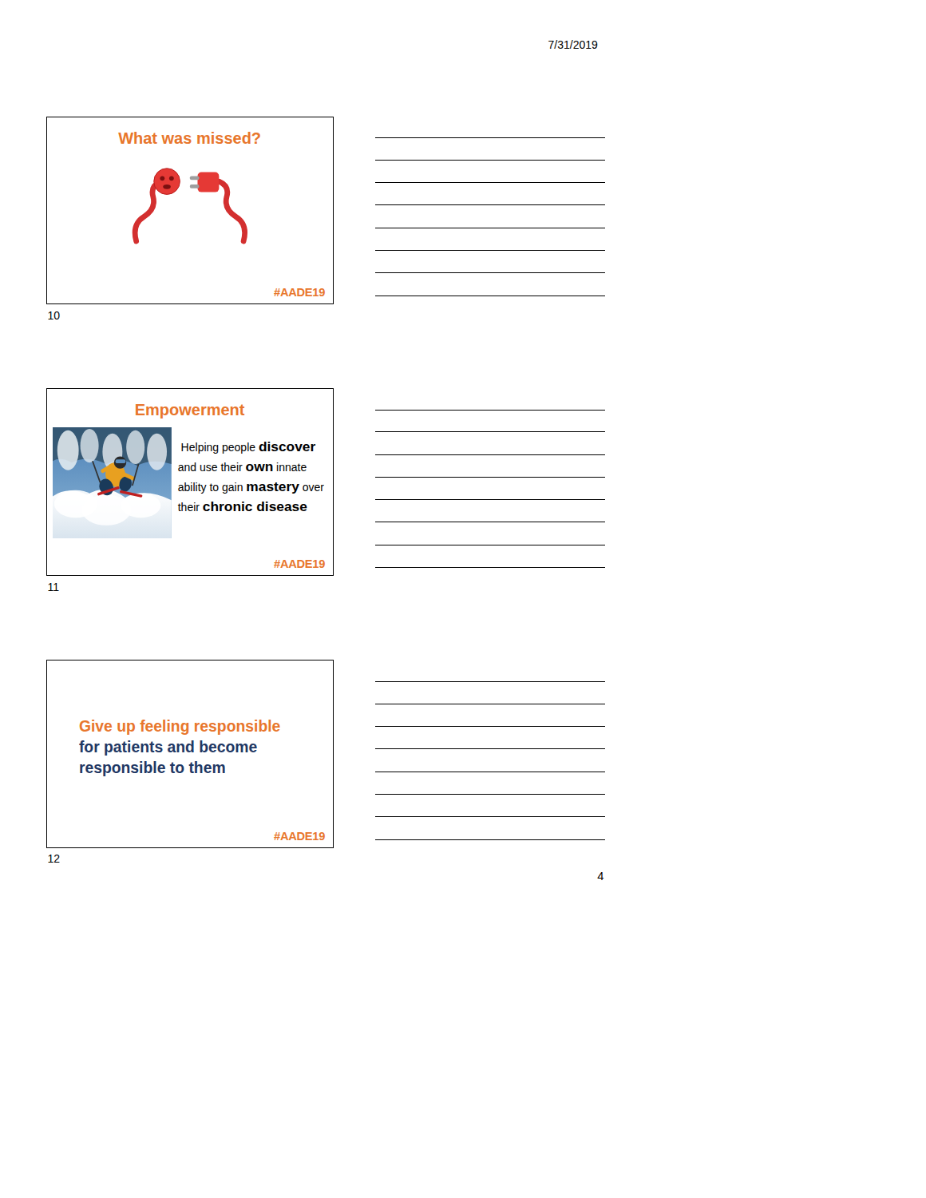7/31/2019
What was missed?
#AADE19
10
Empowerment
Helping people discover and use their own innate ability to gain mastery over their chronic disease
#AADE19
11
Give up feeling responsible for patients and become responsible to them
#AADE19
12
4